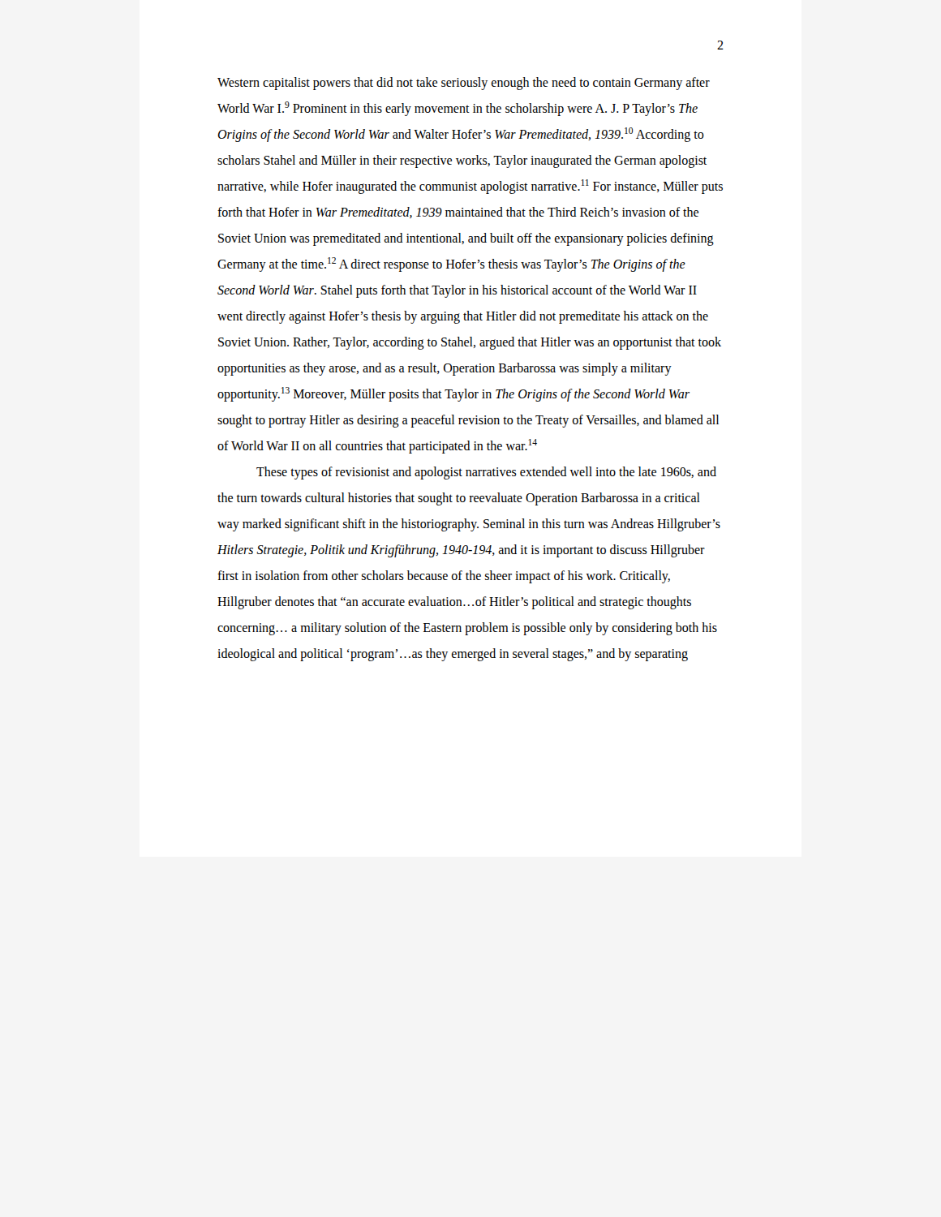2
Western capitalist powers that did not take seriously enough the need to contain Germany after World War I.9 Prominent in this early movement in the scholarship were A. J. P Taylor’s The Origins of the Second World War and Walter Hofer’s War Premeditated, 1939.10 According to scholars Stahel and Müller in their respective works, Taylor inaugurated the German apologist narrative, while Hofer inaugurated the communist apologist narrative.11 For instance, Müller puts forth that Hofer in War Premeditated, 1939 maintained that the Third Reich’s invasion of the Soviet Union was premeditated and intentional, and built off the expansionary policies defining Germany at the time.12 A direct response to Hofer’s thesis was Taylor’s The Origins of the Second World War. Stahel puts forth that Taylor in his historical account of the World War II went directly against Hofer’s thesis by arguing that Hitler did not premeditate his attack on the Soviet Union. Rather, Taylor, according to Stahel, argued that Hitler was an opportunist that took opportunities as they arose, and as a result, Operation Barbarossa was simply a military opportunity.13 Moreover, Müller posits that Taylor in The Origins of the Second World War sought to portray Hitler as desiring a peaceful revision to the Treaty of Versailles, and blamed all of World War II on all countries that participated in the war.14
These types of revisionist and apologist narratives extended well into the late 1960s, and the turn towards cultural histories that sought to reevaluate Operation Barbarossa in a critical way marked significant shift in the historiography. Seminal in this turn was Andreas Hillgruber’s Hitlers Strategie, Politik und Krigführung, 1940-194, and it is important to discuss Hillgruber first in isolation from other scholars because of the sheer impact of his work. Critically, Hillgruber denotes that “an accurate evaluation…of Hitler’s political and strategic thoughts concerning… a military solution of the Eastern problem is possible only by considering both his ideological and political ‘program’…as they emerged in several stages,” and by separating